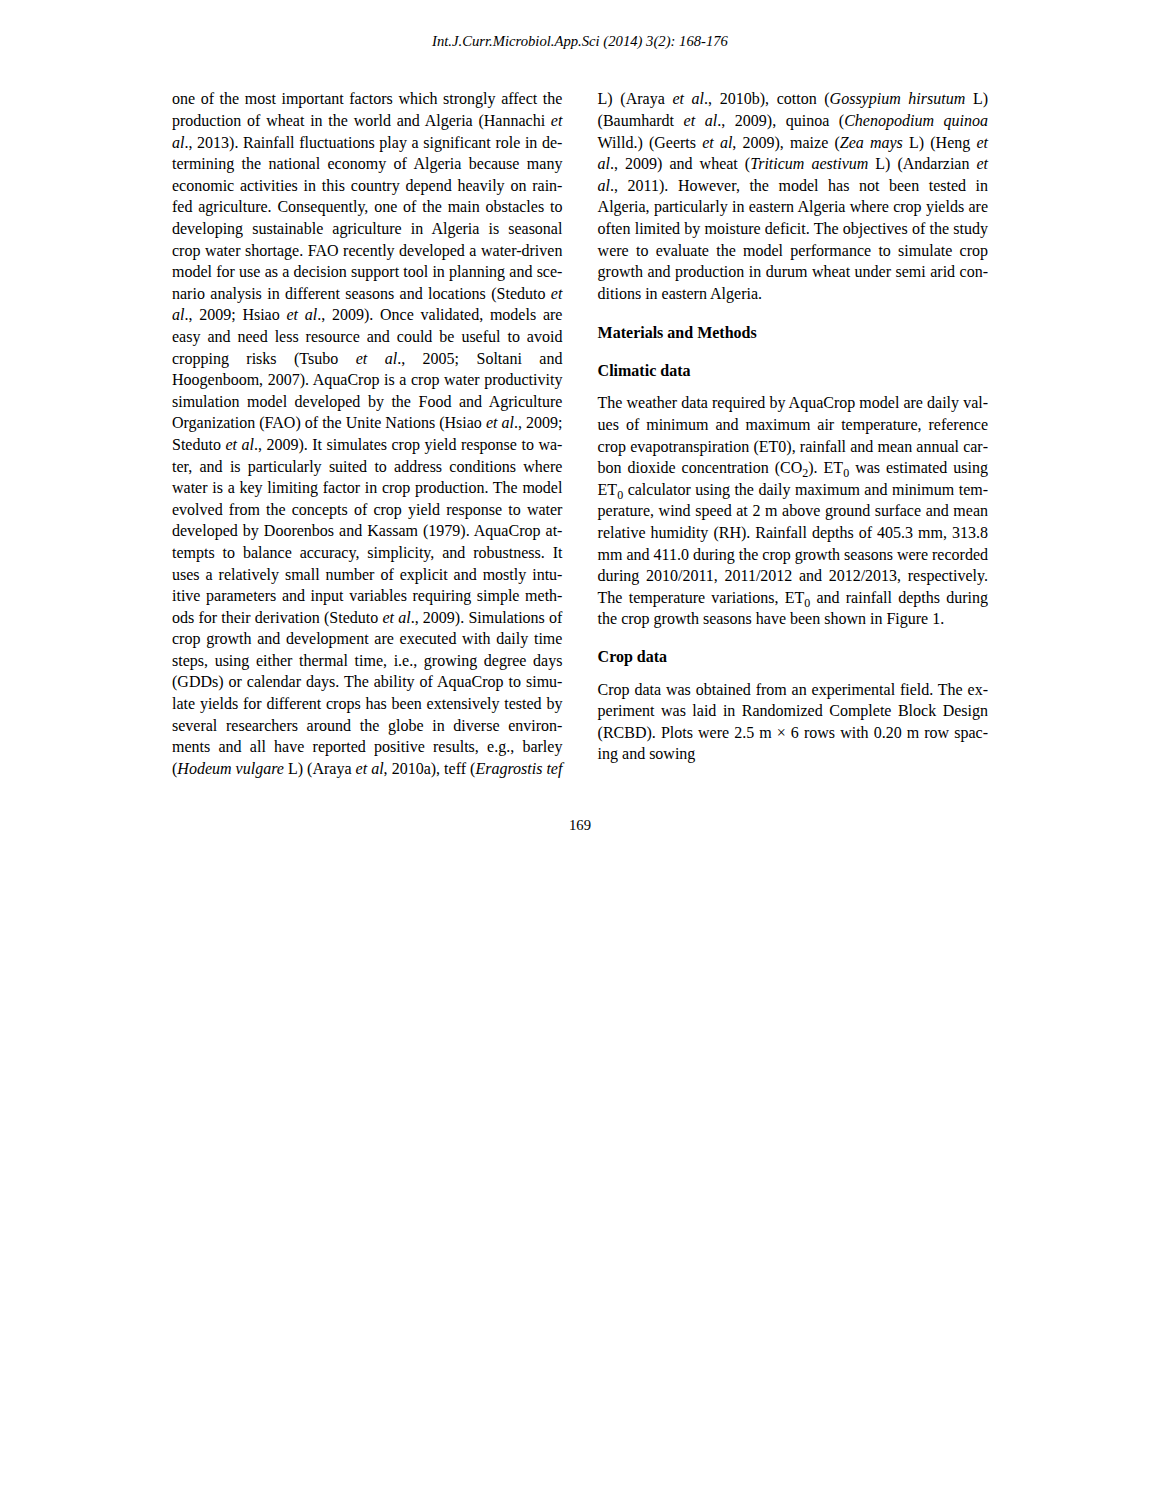Int.J.Curr.Microbiol.App.Sci (2014) 3(2): 168-176
one of the most important factors which strongly affect the production of wheat in the world and Algeria (Hannachi et al., 2013). Rainfall fluctuations play a significant role in determining the national economy of Algeria because many economic activities in this country depend heavily on rain-fed agriculture. Consequently, one of the main obstacles to developing sustainable agriculture in Algeria is seasonal crop water shortage. FAO recently developed a water-driven model for use as a decision support tool in planning and scenario analysis in different seasons and locations (Steduto et al., 2009; Hsiao et al., 2009). Once validated, models are easy and need less resource and could be useful to avoid cropping risks (Tsubo et al., 2005; Soltani and Hoogenboom, 2007). AquaCrop is a crop water productivity simulation model developed by the Food and Agriculture Organization (FAO) of the Unite Nations (Hsiao et al., 2009; Steduto et al., 2009). It simulates crop yield response to water, and is particularly suited to address conditions where water is a key limiting factor in crop production. The model evolved from the concepts of crop yield response to water developed by Doorenbos and Kassam (1979). AquaCrop attempts to balance accuracy, simplicity, and robustness. It uses a relatively small number of explicit and mostly intuitive parameters and input variables requiring simple methods for their derivation (Steduto et al., 2009). Simulations of crop growth and development are executed with daily time steps, using either thermal time, i.e., growing degree days (GDDs) or calendar days. The ability of AquaCrop to simulate yields for different crops has been extensively tested by several researchers around the globe in diverse environments and all have reported positive results, e.g., barley (Hodeum vulgare L) (Araya et al, 2010a), teff (Eragrostis tef L) (Araya et al., 2010b), cotton (Gossypium hirsutum L) (Baumhardt et al., 2009), quinoa (Chenopodium quinoa Willd.) (Geerts et al, 2009), maize (Zea mays L) (Heng et al., 2009) and wheat (Triticum aestivum L) (Andarzian et al., 2011). However, the model has not been tested in Algeria, particularly in eastern Algeria where crop yields are often limited by moisture deficit. The objectives of the study were to evaluate the model performance to simulate crop growth and production in durum wheat under semi arid conditions in eastern Algeria.
Materials and Methods
Climatic data
The weather data required by AquaCrop model are daily values of minimum and maximum air temperature, reference crop evapotranspiration (ET0), rainfall and mean annual carbon dioxide concentration (CO2). ET0 was estimated using ET0 calculator using the daily maximum and minimum temperature, wind speed at 2 m above ground surface and mean relative humidity (RH). Rainfall depths of 405.3 mm, 313.8 mm and 411.0 during the crop growth seasons were recorded during 2010/2011, 2011/2012 and 2012/2013, respectively. The temperature variations, ET0 and rainfall depths during the crop growth seasons have been shown in Figure 1.
Crop data
Crop data was obtained from an experimental field. The experiment was laid in Randomized Complete Block Design (RCBD). Plots were 2.5 m × 6 rows with 0.20 m row spacing and sowing
169